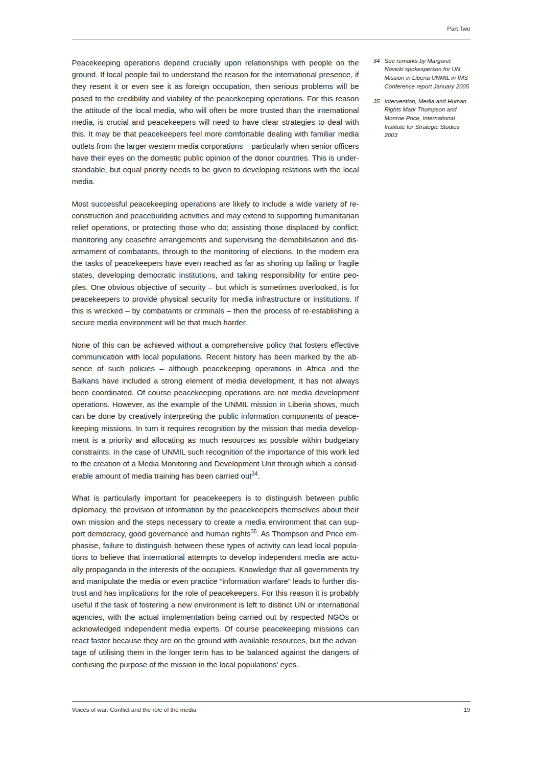Part Two
Peacekeeping operations depend crucially upon relationships with people on the ground. If local people fail to understand the reason for the international presence, if they resent it or even see it as foreign occupation, then serious problems will be posed to the credibility and viability of the peacekeeping operations. For this reason the attitude of the local media, who will often be more trusted than the international media, is crucial and peacekeepers will need to have clear strategies to deal with this. It may be that peacekeepers feel more comfortable dealing with familiar media outlets from the larger western media corporations – particularly when senior officers have their eyes on the domestic public opinion of the donor countries. This is understandable, but equal priority needs to be given to developing relations with the local media.
Most successful peacekeeping operations are likely to include a wide variety of reconstruction and peacebuilding activities and may extend to supporting humanitarian relief operations, or protecting those who do; assisting those displaced by conflict; monitoring any ceasefire arrangements and supervising the demobilisation and disarmament of combatants, through to the monitoring of elections. In the modern era the tasks of peacekeepers have even reached as far as shoring up failing or fragile states, developing democratic institutions, and taking responsibility for entire peoples. One obvious objective of security – but which is sometimes overlooked, is for peacekeepers to provide physical security for media infrastructure or institutions. If this is wrecked – by combatants or criminals – then the process of re-establishing a secure media environment will be that much harder.
None of this can be achieved without a comprehensive policy that fosters effective communication with local populations. Recent history has been marked by the absence of such policies – although peacekeeping operations in Africa and the Balkans have included a strong element of media development, it has not always been coordinated. Of course peacekeeping operations are not media development operations. However, as the example of the UNMIL mission in Liberia shows, much can be done by creatively interpreting the public information components of peacekeeping missions. In turn it requires recognition by the mission that media development is a priority and allocating as much resources as possible within budgetary constraints. In the case of UNMIL such recognition of the importance of this work led to the creation of a Media Monitoring and Development Unit through which a considerable amount of media training has been carried out34.
What is particularly important for peacekeepers is to distinguish between public diplomacy, the provision of information by the peacekeepers themselves about their own mission and the steps necessary to create a media environment that can support democracy, good governance and human rights35. As Thompson and Price emphasise, failure to distinguish between these types of activity can lead local populations to believe that international attempts to develop independent media are actually propaganda in the interests of the occupiers. Knowledge that all governments try and manipulate the media or even practice “information warfare” leads to further distrust and has implications for the role of peacekeepers. For this reason it is probably useful if the task of fostering a new environment is left to distinct UN or international agencies, with the actual implementation being carried out by respected NGOs or acknowledged independent media experts. Of course peacekeeping missions can react faster because they are on the ground with available resources, but the advantage of utilising them in the longer term has to be balanced against the dangers of confusing the purpose of the mission in the local populations' eyes.
34 See remarks by Margaret Novicki spokesperson for UN Mission in Liberia UNMIL in IMS Conference report January 2005
35 Intervention, Media and Human Rights Mark Thompson and Monroe Price, International Institute for Strategic Studies 2003
Voices of war: Conflict and the role of the media 19